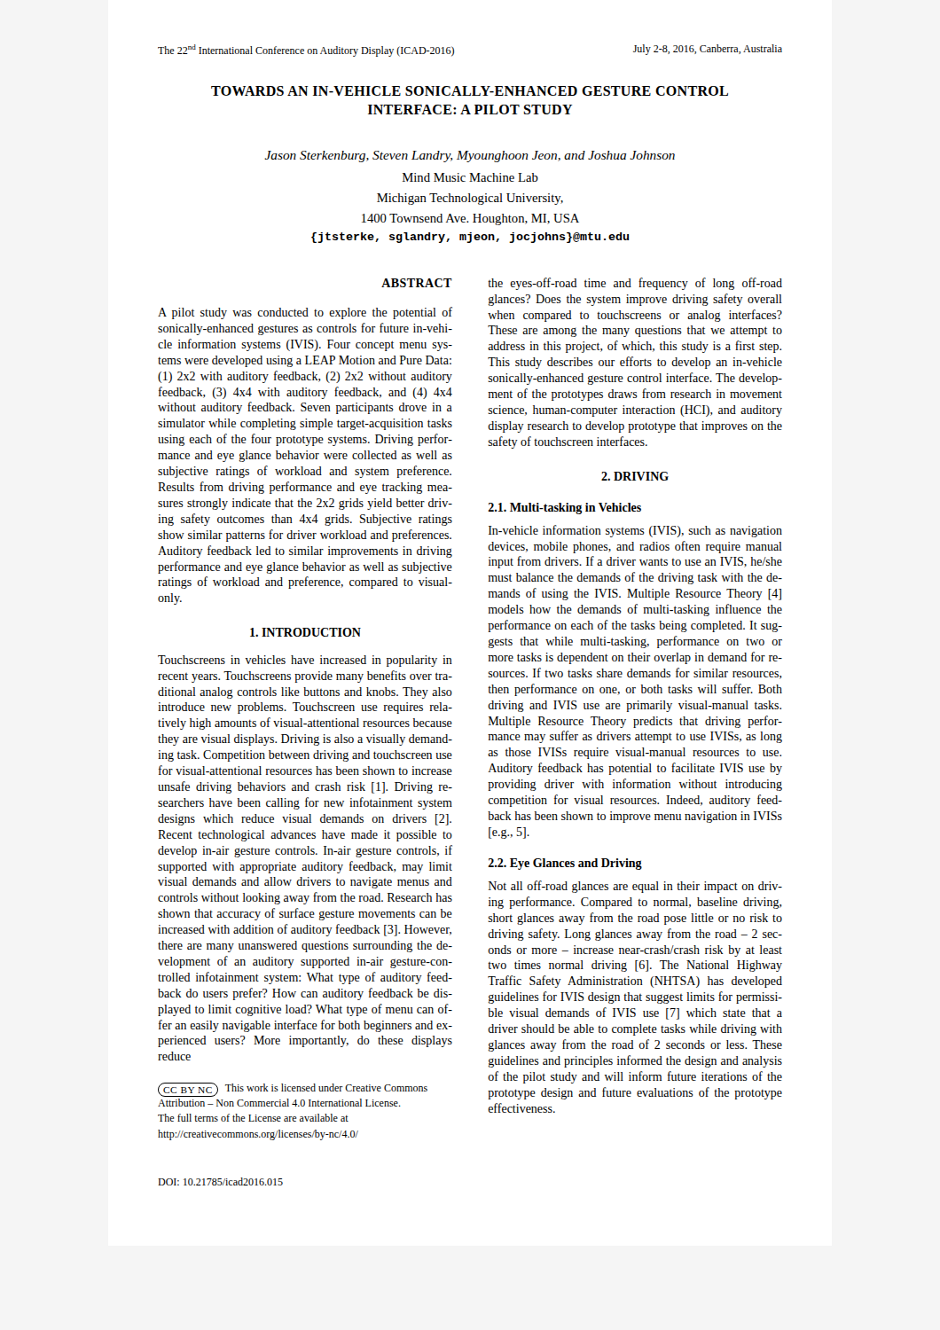The 22nd International Conference on Auditory Display (ICAD-2016) July 2-8, 2016, Canberra, Australia
Towards an In-Vehicle Sonically-Enhanced Gesture Control
Interface: A Pilot Study
Jason Sterkenburg, Steven Landry, Myounghoon Jeon, and Joshua Johnson
Mind Music Machine Lab
Michigan Technological University,
1400 Townsend Ave. Houghton, MI, USA
{jtsterke, sglandry, mjeon, jocjohns}@mtu.edu
ABSTRACT
A pilot study was conducted to explore the potential of sonically-enhanced gestures as controls for future in-vehicle information systems (IVIS). Four concept menu systems were developed using a LEAP Motion and Pure Data: (1) 2x2 with auditory feedback, (2) 2x2 without auditory feedback, (3) 4x4 with auditory feedback, and (4) 4x4 without auditory feedback. Seven participants drove in a simulator while completing simple target-acquisition tasks using each of the four prototype systems. Driving performance and eye glance behavior were collected as well as subjective ratings of workload and system preference. Results from driving performance and eye tracking measures strongly indicate that the 2x2 grids yield better driving safety outcomes than 4x4 grids. Subjective ratings show similar patterns for driver workload and preferences. Auditory feedback led to similar improvements in driving performance and eye glance behavior as well as subjective ratings of workload and preference, compared to visual-only.
1. Introduction
Touchscreens in vehicles have increased in popularity in recent years. Touchscreens provide many benefits over traditional analog controls like buttons and knobs. They also introduce new problems. Touchscreen use requires relatively high amounts of visual-attentional resources because they are visual displays. Driving is also a visually demanding task. Competition between driving and touchscreen use for visual-attentional resources has been shown to increase unsafe driving behaviors and crash risk [1]. Driving researchers have been calling for new infotainment system designs which reduce visual demands on drivers [2]. Recent technological advances have made it possible to develop in-air gesture controls. In-air gesture controls, if supported with appropriate auditory feedback, may limit visual demands and allow drivers to navigate menus and controls without looking away from the road. Research has shown that accuracy of surface gesture movements can be increased with addition of auditory feedback [3]. However, there are many unanswered questions surrounding the development of an auditory supported in-air gesture-controlled infotainment system: What type of auditory feedback do users prefer? How can auditory feedback be displayed to limit cognitive load? What type of menu can offer an easily navigable interface for both beginners and experienced users? More importantly, do these displays reduce
CC BY NC This work is licensed under Creative Commons Attribution – Non Commercial 4.0 International License.
The full terms of the License are available at
http://creativecommons.org/licenses/by-nc/4.0/
the eyes-off-road time and frequency of long off-road glances? Does the system improve driving safety overall when compared to touchscreens or analog interfaces? These are among the many questions that we attempt to address in this project, of which, this study is a first step. This study describes our efforts to develop an in-vehicle sonically-enhanced gesture control interface. The development of the prototypes draws from research in movement science, human-computer interaction (HCI), and auditory display research to develop prototype that improves on the safety of touchscreen interfaces.
2. Driving
2.1. Multi-tasking in Vehicles
In-vehicle information systems (IVIS), such as navigation devices, mobile phones, and radios often require manual input from drivers. If a driver wants to use an IVIS, he/she must balance the demands of the driving task with the demands of using the IVIS. Multiple Resource Theory [4] models how the demands of multi-tasking influence the performance on each of the tasks being completed. It suggests that while multi-tasking, performance on two or more tasks is dependent on their overlap in demand for resources. If two tasks share demands for similar resources, then performance on one, or both tasks will suffer. Both driving and IVIS use are primarily visual-manual tasks. Multiple Resource Theory predicts that driving performance may suffer as drivers attempt to use IVISs, as long as those IVISs require visual-manual resources to use. Auditory feedback has potential to facilitate IVIS use by providing driver with information without introducing competition for visual resources. Indeed, auditory feedback has been shown to improve menu navigation in IVISs [e.g., 5].
2.2. Eye Glances and Driving
Not all off-road glances are equal in their impact on driving performance. Compared to normal, baseline driving, short glances away from the road pose little or no risk to driving safety. Long glances away from the road – 2 seconds or more – increase near-crash/crash risk by at least two times normal driving [6]. The National Highway Traffic Safety Administration (NHTSA) has developed guidelines for IVIS design that suggest limits for permissible visual demands of IVIS use [7] which state that a driver should be able to complete tasks while driving with glances away from the road of 2 seconds or less. These guidelines and principles informed the design and analysis of the pilot study and will inform future iterations of the prototype design and future evaluations of the prototype effectiveness.
DOI: 10.21785/icad2016.015